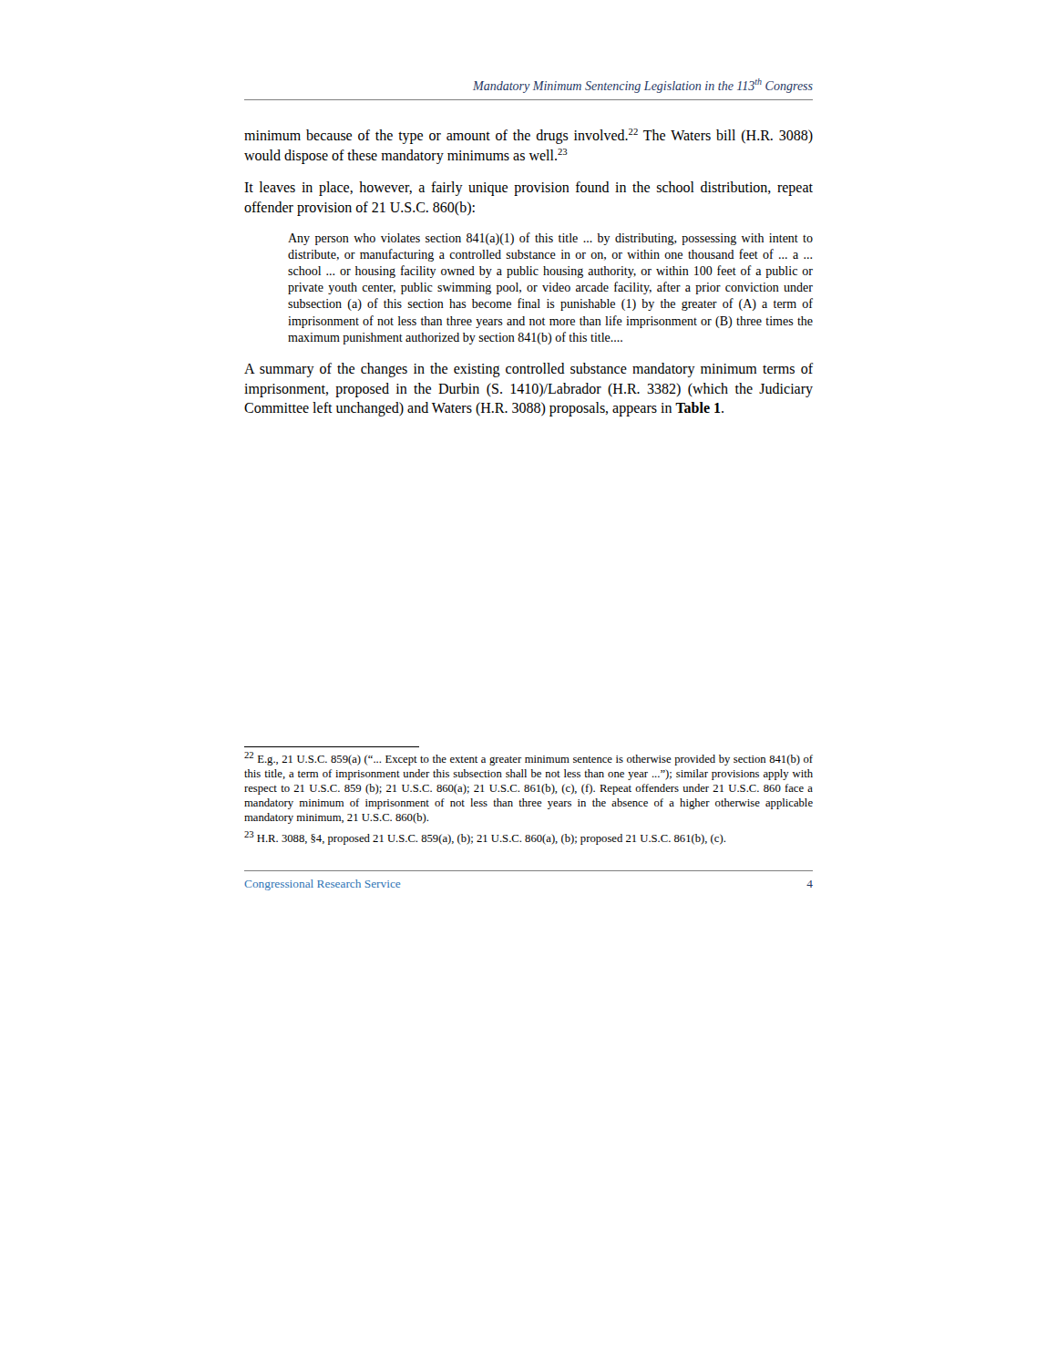Mandatory Minimum Sentencing Legislation in the 113th Congress
minimum because of the type or amount of the drugs involved.22 The Waters bill (H.R. 3088) would dispose of these mandatory minimums as well.23
It leaves in place, however, a fairly unique provision found in the school distribution, repeat offender provision of 21 U.S.C. 860(b):
Any person who violates section 841(a)(1) of this title ... by distributing, possessing with intent to distribute, or manufacturing a controlled substance in or on, or within one thousand feet of ... a ... school ... or housing facility owned by a public housing authority, or within 100 feet of a public or private youth center, public swimming pool, or video arcade facility, after a prior conviction under subsection (a) of this section has become final is punishable (1) by the greater of (A) a term of imprisonment of not less than three years and not more than life imprisonment or (B) three times the maximum punishment authorized by section 841(b) of this title....
A summary of the changes in the existing controlled substance mandatory minimum terms of imprisonment, proposed in the Durbin (S. 1410)/Labrador (H.R. 3382) (which the Judiciary Committee left unchanged) and Waters (H.R. 3088) proposals, appears in Table 1.
22 E.g., 21 U.S.C. 859(a) (“... Except to the extent a greater minimum sentence is otherwise provided by section 841(b) of this title, a term of imprisonment under this subsection shall be not less than one year ...”); similar provisions apply with respect to 21 U.S.C. 859 (b); 21 U.S.C. 860(a); 21 U.S.C. 861(b), (c), (f). Repeat offenders under 21 U.S.C. 860 face a mandatory minimum of imprisonment of not less than three years in the absence of a higher otherwise applicable mandatory minimum, 21 U.S.C. 860(b).
23 H.R. 3088, §4, proposed 21 U.S.C. 859(a), (b); 21 U.S.C. 860(a), (b); proposed 21 U.S.C. 861(b), (c).
Congressional Research Service 4